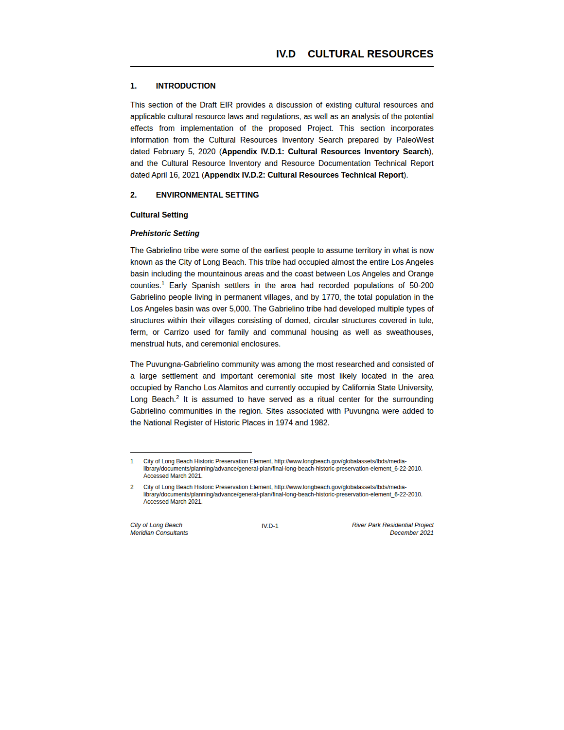IV.D CULTURAL RESOURCES
1. INTRODUCTION
This section of the Draft EIR provides a discussion of existing cultural resources and applicable cultural resource laws and regulations, as well as an analysis of the potential effects from implementation of the proposed Project. This section incorporates information from the Cultural Resources Inventory Search prepared by PaleoWest dated February 5, 2020 (Appendix IV.D.1: Cultural Resources Inventory Search), and the Cultural Resource Inventory and Resource Documentation Technical Report dated April 16, 2021 (Appendix IV.D.2: Cultural Resources Technical Report).
2. ENVIRONMENTAL SETTING
Cultural Setting
Prehistoric Setting
The Gabrielino tribe were some of the earliest people to assume territory in what is now known as the City of Long Beach. This tribe had occupied almost the entire Los Angeles basin including the mountainous areas and the coast between Los Angeles and Orange counties.1 Early Spanish settlers in the area had recorded populations of 50-200 Gabrielino people living in permanent villages, and by 1770, the total population in the Los Angeles basin was over 5,000. The Gabrielino tribe had developed multiple types of structures within their villages consisting of domed, circular structures covered in tule, ferm, or Carrizo used for family and communal housing as well as sweathouses, menstrual huts, and ceremonial enclosures.
The Puvungna-Gabrielino community was among the most researched and consisted of a large settlement and important ceremonial site most likely located in the area occupied by Rancho Los Alamitos and currently occupied by California State University, Long Beach.2 It is assumed to have served as a ritual center for the surrounding Gabrielino communities in the region. Sites associated with Puvungna were added to the National Register of Historic Places in 1974 and 1982.
1
City of Long Beach Historic Preservation Element, http://www.longbeach.gov/globalassets/lbds/media-library/documents/planning/advance/general-plan/final-long-beach-historic-preservation-element_6-22-2010. Accessed March 2021.
2
City of Long Beach Historic Preservation Element, http://www.longbeach.gov/globalassets/lbds/media-library/documents/planning/advance/general-plan/final-long-beach-historic-preservation-element_6-22-2010. Accessed March 2021.
City of Long Beach
Meridian Consultants
IV.D-1
River Park Residential Project
December 2021